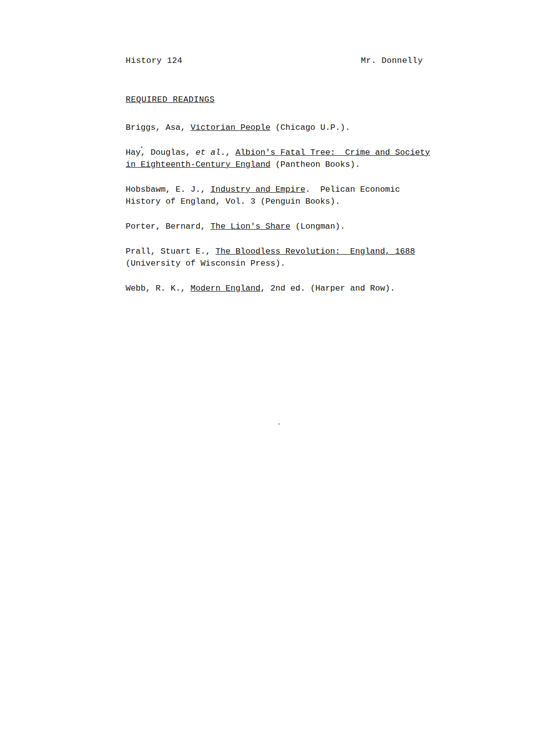History 124
Mr. Donnelly
REQUIRED READINGS
Briggs, Asa, Victorian People (Chicago U.P.).
Hay, Douglas, et al., Albion's Fatal Tree: Crime and Society in Eighteenth-Century England (Pantheon Books).
Hobsbawm, E. J., Industry and Empire. Pelican Economic History of England, Vol. 3 (Penguin Books).
Porter, Bernard, The Lion's Share (Longman).
Prall, Stuart E., The Bloodless Revolution: England, 1688 (University of Wisconsin Press).
Webb, R. K., Modern England, 2nd ed. (Harper and Row).
·